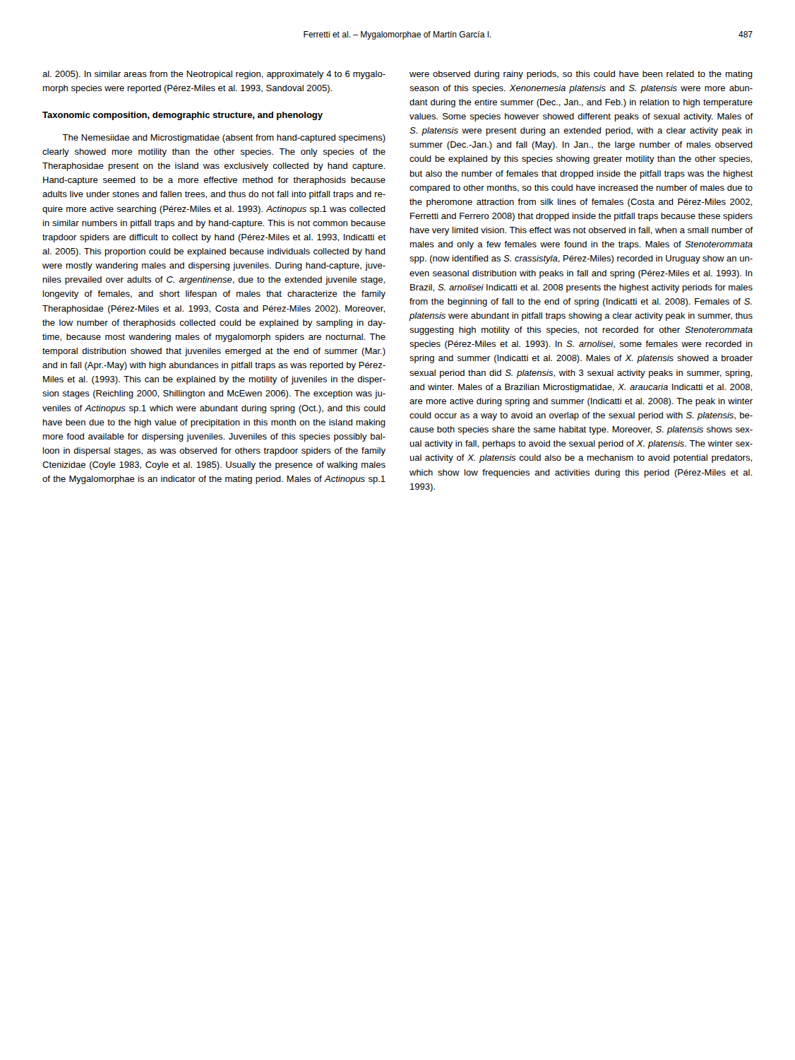Ferretti et al. – Mygalomorphae of Martín García I. 487
al. 2005). In similar areas from the Neotropical region, approximately 4 to 6 mygalomorph species were reported (Pérez-Miles et al. 1993, Sandoval 2005).
Taxonomic composition, demographic structure, and phenology
The Nemesiidae and Microstigmatidae (absent from hand-captured specimens) clearly showed more motility than the other species. The only species of the Theraphosidae present on the island was exclusively collected by hand capture. Hand-capture seemed to be a more effective method for theraphosids because adults live under stones and fallen trees, and thus do not fall into pitfall traps and require more active searching (Pérez-Miles et al. 1993). Actinopus sp.1 was collected in similar numbers in pitfall traps and by hand-capture. This is not common because trapdoor spiders are difficult to collect by hand (Pérez-Miles et al. 1993, Indicatti et al. 2005). This proportion could be explained because individuals collected by hand were mostly wandering males and dispersing juveniles. During hand-capture, juveniles prevailed over adults of C. argentinense, due to the extended juvenile stage, longevity of females, and short lifespan of males that characterize the family Theraphosidae (Pérez-Miles et al. 1993, Costa and Pérez-Miles 2002). Moreover, the low number of theraphosids collected could be explained by sampling in daytime, because most wandering males of mygalomorph spiders are nocturnal. The temporal distribution showed that juveniles emerged at the end of summer (Mar.) and in fall (Apr.-May) with high abundances in pitfall traps as was reported by Pérez-Miles et al. (1993). This can be explained by the motility of juveniles in the dispersion stages (Reichling 2000, Shillington and McEwen 2006). The exception was juveniles of Actinopus sp.1 which were abundant during spring (Oct.), and this could have been due to the high value of precipitation in this month on the island making more food available for dispersing juveniles. Juveniles of this species possibly balloon in dispersal stages, as was observed for others trapdoor spiders of the family Ctenizidae (Coyle 1983, Coyle et al. 1985). Usually the presence of walking males of the Mygalomorphae is an indicator of the mating period. Males of Actinopus sp.1 were observed during rainy periods, so this could have been related to the mating season of this species. Xenonemesia platensis and S. platensis were more abundant during the entire summer (Dec., Jan., and Feb.) in relation to high temperature values. Some species however showed different peaks of sexual activity. Males of S. platensis were present during an extended period, with a clear activity peak in summer (Dec.-Jan.) and fall (May). In Jan., the large number of males observed could be explained by this species showing greater motility than the other species, but also the number of females that dropped inside the pitfall traps was the highest compared to other months, so this could have increased the number of males due to the pheromone attraction from silk lines of females (Costa and Pérez-Miles 2002, Ferretti and Ferrero 2008) that dropped inside the pitfall traps because these spiders have very limited vision. This effect was not observed in fall, when a small number of males and only a few females were found in the traps. Males of Stenoterommata spp. (now identified as S. crassistyla, Pérez-Miles) recorded in Uruguay show an uneven seasonal distribution with peaks in fall and spring (Pérez-Miles et al. 1993). In Brazil, S. arnolisei Indicatti et al. 2008 presents the highest activity periods for males from the beginning of fall to the end of spring (Indicatti et al. 2008). Females of S. platensis were abundant in pitfall traps showing a clear activity peak in summer, thus suggesting high motility of this species, not recorded for other Stenoterommata species (Pérez-Miles et al. 1993). In S. arnolisei, some females were recorded in spring and summer (Indicatti et al. 2008). Males of X. platensis showed a broader sexual period than did S. platensis, with 3 sexual activity peaks in summer, spring, and winter. Males of a Brazilian Microstigmatidae, X. araucaria Indicatti et al. 2008, are more active during spring and summer (Indicatti et al. 2008). The peak in winter could occur as a way to avoid an overlap of the sexual period with S. platensis, because both species share the same habitat type. Moreover, S. platensis shows sexual activity in fall, perhaps to avoid the sexual period of X. platensis. The winter sexual activity of X. platensis could also be a mechanism to avoid potential predators, which show low frequencies and activities during this period (Pérez-Miles et al. 1993).